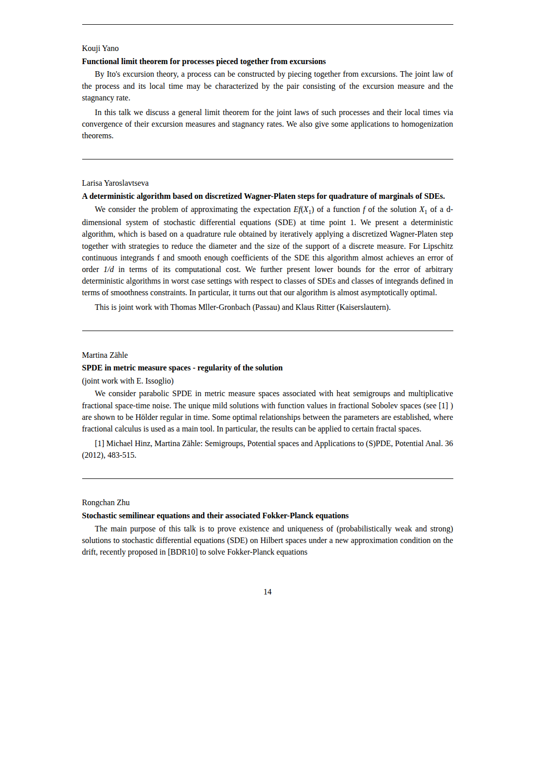Kouji Yano
Functional limit theorem for processes pieced together from excursions
By Ito's excursion theory, a process can be constructed by piecing together from excursions. The joint law of the process and its local time may be characterized by the pair consisting of the excursion measure and the stagnancy rate.
In this talk we discuss a general limit theorem for the joint laws of such processes and their local times via convergence of their excursion measures and stagnancy rates. We also give some applications to homogenization theorems.
Larisa Yaroslavtseva
A deterministic algorithm based on discretized Wagner-Platen steps for quadrature of marginals of SDEs.
We consider the problem of approximating the expectation Ef(X1) of a function f of the solution X1 of a d-dimensional system of stochastic differential equations (SDE) at time point 1. We present a deterministic algorithm, which is based on a quadrature rule obtained by iteratively applying a discretized Wagner-Platen step together with strategies to reduce the diameter and the size of the support of a discrete measure. For Lipschitz continuous integrands f and smooth enough coefficients of the SDE this algorithm almost achieves an error of order 1/d in terms of its computational cost. We further present lower bounds for the error of arbitrary deterministic algorithms in worst case settings with respect to classes of SDEs and classes of integrands defined in terms of smoothness constraints. In particular, it turns out that our algorithm is almost asymptotically optimal.
This is joint work with Thomas Mller-Gronbach (Passau) and Klaus Ritter (Kaiserslautern).
Martina Zähle
SPDE in metric measure spaces - regularity of the solution
(joint work with E. Issoglio)
We consider parabolic SPDE in metric measure spaces associated with heat semigroups and multiplicative fractional space-time noise. The unique mild solutions with function values in fractional Sobolev spaces (see [1] ) are shown to be Hölder regular in time. Some optimal relationships between the parameters are established, where fractional calculus is used as a main tool. In particular, the results can be applied to certain fractal spaces.
[1] Michael Hinz, Martina Zähle: Semigroups, Potential spaces and Applications to (S)PDE, Potential Anal. 36 (2012), 483-515.
Rongchan Zhu
Stochastic semilinear equations and their associated Fokker-Planck equations
The main purpose of this talk is to prove existence and uniqueness of (probabilistically weak and strong) solutions to stochastic differential equations (SDE) on Hilbert spaces under a new approximation condition on the drift, recently proposed in [BDR10] to solve Fokker-Planck equations
14